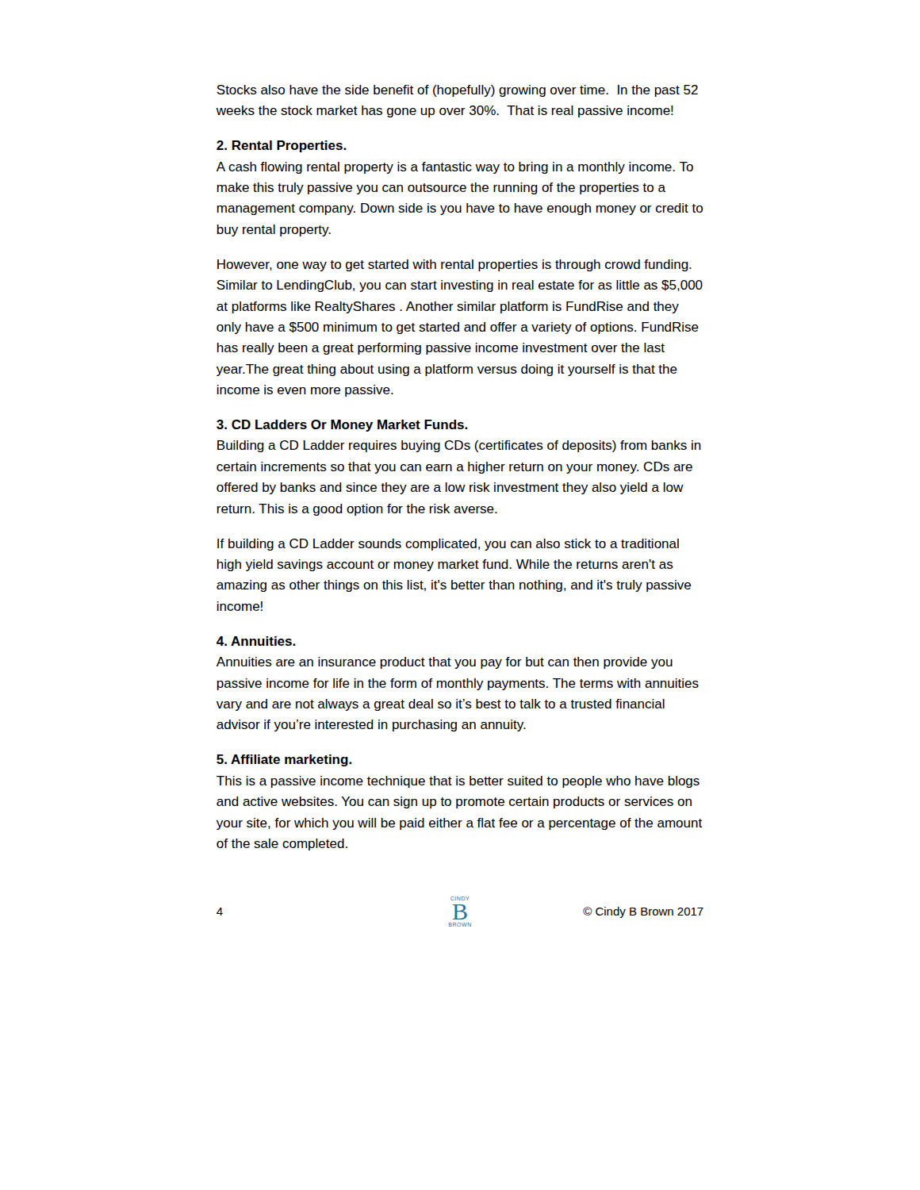Stocks also have the side benefit of (hopefully) growing over time. In the past 52 weeks the stock market has gone up over 30%. That is real passive income!
2. Rental Properties.
A cash flowing rental property is a fantastic way to bring in a monthly income. To make this truly passive you can outsource the running of the properties to a management company. Down side is you have to have enough money or credit to buy rental property.
However, one way to get started with rental properties is through crowd funding. Similar to LendingClub, you can start investing in real estate for as little as $5,000 at platforms like RealtyShares . Another similar platform is FundRise and they only have a $500 minimum to get started and offer a variety of options. FundRise has really been a great performing passive income investment over the last year.The great thing about using a platform versus doing it yourself is that the income is even more passive.
3. CD Ladders Or Money Market Funds.
Building a CD Ladder requires buying CDs (certificates of deposits) from banks in certain increments so that you can earn a higher return on your money. CDs are offered by banks and since they are a low risk investment they also yield a low return. This is a good option for the risk averse.
If building a CD Ladder sounds complicated, you can also stick to a traditional high yield savings account or money market fund. While the returns aren't as amazing as other things on this list, it's better than nothing, and it's truly passive income!
4. Annuities.
Annuities are an insurance product that you pay for but can then provide you passive income for life in the form of monthly payments. The terms with annuities vary and are not always a great deal so it’s best to talk to a trusted financial advisor if you’re interested in purchasing an annuity.
5. Affiliate marketing.
This is a passive income technique that is better suited to people who have blogs and active websites. You can sign up to promote certain products or services on your site, for which you will be paid either a flat fee or a percentage of the amount of the sale completed.
4
Cindy B Brown
© Cindy B Brown 2017